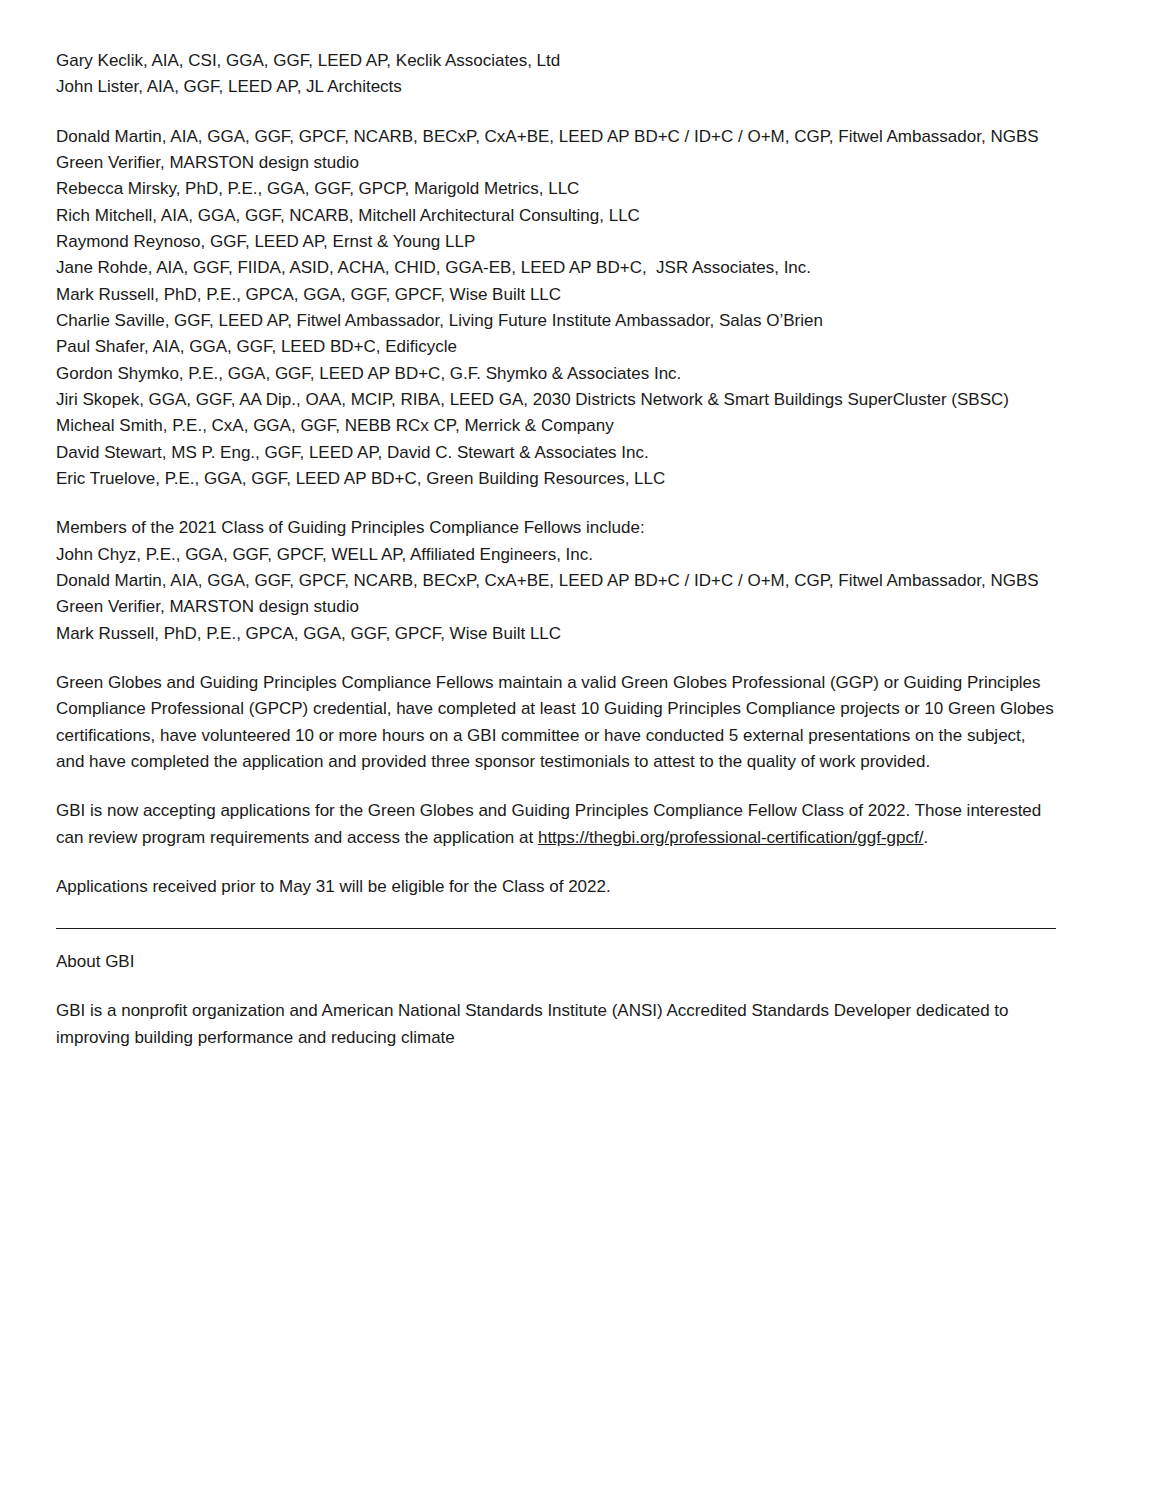Gary Keclik, AIA, CSI, GGA, GGF, LEED AP, Keclik Associates, Ltd
John Lister, AIA, GGF, LEED AP, JL Architects
Donald Martin, AIA, GGA, GGF, GPCF, NCARB, BECxP, CxA+BE, LEED AP BD+C / ID+C / O+M, CGP, Fitwel Ambassador, NGBS Green Verifier, MARSTON design studio
Rebecca Mirsky, PhD, P.E., GGA, GGF, GPCP, Marigold Metrics, LLC
Rich Mitchell, AIA, GGA, GGF, NCARB, Mitchell Architectural Consulting, LLC
Raymond Reynoso, GGF, LEED AP, Ernst & Young LLP
Jane Rohde, AIA, GGF, FIIDA, ASID, ACHA, CHID, GGA-EB, LEED AP BD+C, JSR Associates, Inc.
Mark Russell, PhD, P.E., GPCA, GGA, GGF, GPCF, Wise Built LLC
Charlie Saville, GGF, LEED AP, Fitwel Ambassador, Living Future Institute Ambassador, Salas O’Brien
Paul Shafer, AIA, GGA, GGF, LEED BD+C, Edificycle
Gordon Shymko, P.E., GGA, GGF, LEED AP BD+C, G.F. Shymko & Associates Inc.
Jiri Skopek, GGA, GGF, AA Dip., OAA, MCIP, RIBA, LEED GA, 2030 Districts Network & Smart Buildings SuperCluster (SBSC)
Micheal Smith, P.E., CxA, GGA, GGF, NEBB RCx CP, Merrick & Company
David Stewart, MS P. Eng., GGF, LEED AP, David C. Stewart & Associates Inc.
Eric Truelove, P.E., GGA, GGF, LEED AP BD+C, Green Building Resources, LLC
Members of the 2021 Class of Guiding Principles Compliance Fellows include:
John Chyz, P.E., GGA, GGF, GPCF, WELL AP, Affiliated Engineers, Inc.
Donald Martin, AIA, GGA, GGF, GPCF, NCARB, BECxP, CxA+BE, LEED AP BD+C / ID+C / O+M, CGP, Fitwel Ambassador, NGBS Green Verifier, MARSTON design studio
Mark Russell, PhD, P.E., GPCA, GGA, GGF, GPCF, Wise Built LLC
Green Globes and Guiding Principles Compliance Fellows maintain a valid Green Globes Professional (GGP) or Guiding Principles Compliance Professional (GPCP) credential, have completed at least 10 Guiding Principles Compliance projects or 10 Green Globes certifications, have volunteered 10 or more hours on a GBI committee or have conducted 5 external presentations on the subject, and have completed the application and provided three sponsor testimonials to attest to the quality of work provided.
GBI is now accepting applications for the Green Globes and Guiding Principles Compliance Fellow Class of 2022. Those interested can review program requirements and access the application at https://thegbi.org/professional-certification/ggf-gpcf/.
Applications received prior to May 31 will be eligible for the Class of 2022.
About GBI
GBI is a nonprofit organization and American National Standards Institute (ANSI) Accredited Standards Developer dedicated to improving building performance and reducing climate